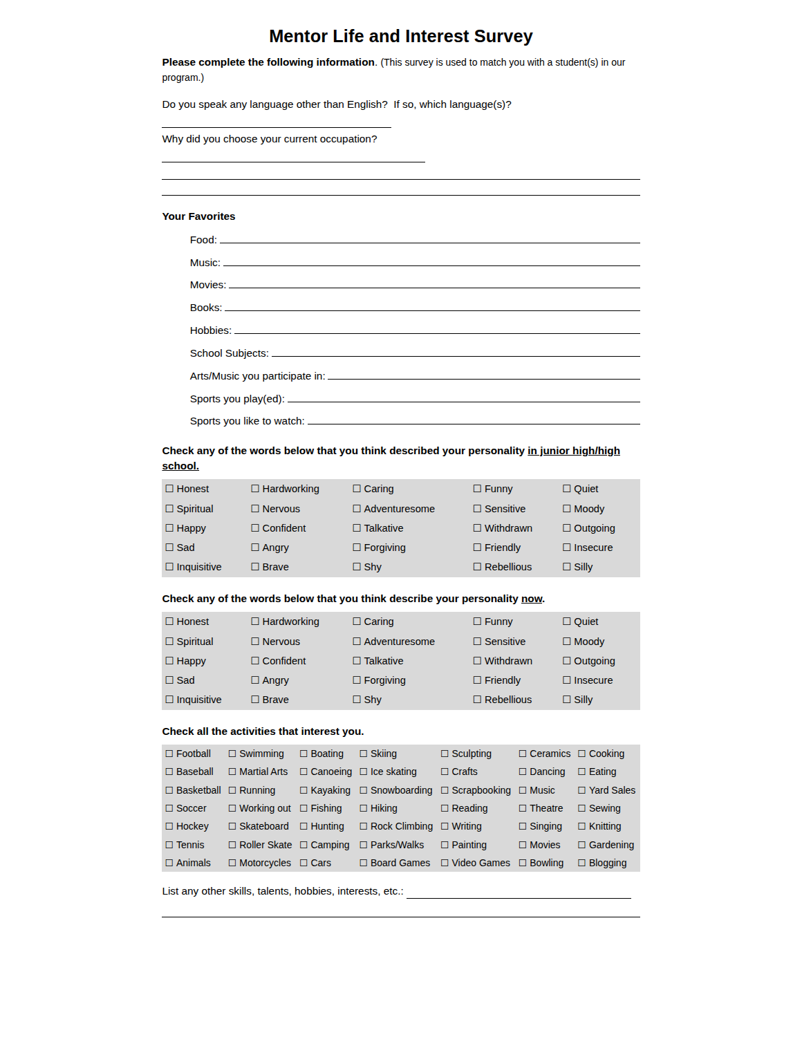Mentor Life and Interest Survey
Please complete the following information. (This survey is used to match you with a student(s) in our program.)
Do you speak any language other than English? If so, which language(s)?
Why did you choose your current occupation?
Your Favorites
Food:
Music:
Movies:
Books:
Hobbies:
School Subjects:
Arts/Music you participate in:
Sports you play(ed):
Sports you like to watch:
Check any of the words below that you think described your personality in junior high/high school.
| ☐ Honest | ☐ Hardworking | ☐ Caring | ☐ Funny | ☐ Quiet |
| ☐ Spiritual | ☐ Nervous | ☐ Adventuresome | ☐ Sensitive | ☐ Moody |
| ☐ Happy | ☐ Confident | ☐ Talkative | ☐ Withdrawn | ☐ Outgoing |
| ☐ Sad | ☐ Angry | ☐ Forgiving | ☐ Friendly | ☐ Insecure |
| ☐ Inquisitive | ☐ Brave | ☐ Shy | ☐ Rebellious | ☐ Silly |
Check any of the words below that you think describe your personality now.
| ☐ Honest | ☐ Hardworking | ☐ Caring | ☐ Funny | ☐ Quiet |
| ☐ Spiritual | ☐ Nervous | ☐ Adventuresome | ☐ Sensitive | ☐ Moody |
| ☐ Happy | ☐ Confident | ☐ Talkative | ☐ Withdrawn | ☐ Outgoing |
| ☐ Sad | ☐ Angry | ☐ Forgiving | ☐ Friendly | ☐ Insecure |
| ☐ Inquisitive | ☐ Brave | ☐ Shy | ☐ Rebellious | ☐ Silly |
Check all the activities that interest you.
| ☐ Football | ☐ Swimming | ☐ Boating | ☐ Skiing | ☐ Sculpting | ☐ Ceramics | ☐ Cooking |
| ☐ Baseball | ☐ Martial Arts | ☐ Canoeing | ☐ Ice skating | ☐ Crafts | ☐ Dancing | ☐ Eating |
| ☐ Basketball | ☐ Running | ☐ Kayaking | ☐ Snowboarding | ☐ Scrapbooking | ☐ Music | ☐ Yard Sales |
| ☐ Soccer | ☐ Working out | ☐ Fishing | ☐ Hiking | ☐ Reading | ☐ Theatre | ☐ Sewing |
| ☐ Hockey | ☐ Skateboard | ☐ Hunting | ☐ Rock Climbing | ☐ Writing | ☐ Singing | ☐ Knitting |
| ☐ Tennis | ☐ Roller Skate | ☐ Camping | ☐ Parks/Walks | ☐ Painting | ☐ Movies | ☐ Gardening |
| ☐ Animals | ☐ Motorcycles | ☐ Cars | ☐ Board Games | ☐ Video Games | ☐ Bowling | ☐ Blogging |
List any other skills, talents, hobbies, interests, etc.: